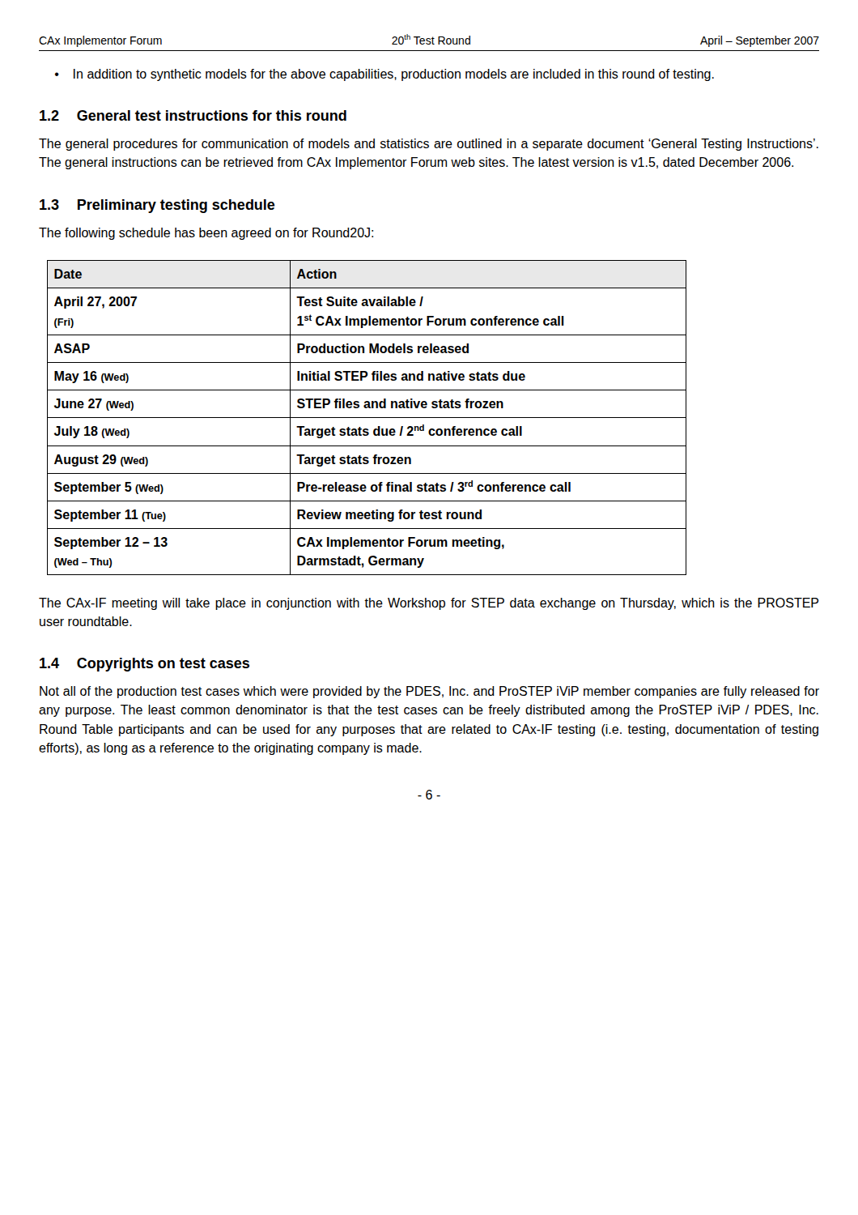CAx Implementor Forum 20th Test Round April – September 2007
In addition to synthetic models for the above capabilities, production models are included in this round of testing.
1.2 General test instructions for this round
The general procedures for communication of models and statistics are outlined in a separate document ‘General Testing Instructions’. The general instructions can be retrieved from CAx Implementor Forum web sites. The latest version is v1.5, dated December 2006.
1.3 Preliminary testing schedule
The following schedule has been agreed on for Round20J:
| Date | Action |
| --- | --- |
| April 27, 2007 (Fri) | Test Suite available / 1 st CAx Implementor Forum conference call |
| ASAP | Production Models released |
| May 16 (Wed) | Initial STEP files and native stats due |
| June 27 (Wed) | STEP files and native stats frozen |
| July 18 (Wed) | Target stats due / 2 nd conference call |
| August 29 (Wed) | Target stats frozen |
| September 5 (Wed) | Pre-release of final stats / 3 rd conference call |
| September 11 (Tue) | Review meeting for test round |
| September 12 – 13 (Wed – Thu) | CAx Implementor Forum meeting, Darmstadt, Germany |
The CAx-IF meeting will take place in conjunction with the Workshop for STEP data exchange on Thursday, which is the PROSTEP user roundtable.
1.4 Copyrights on test cases
Not all of the production test cases which were provided by the PDES, Inc. and ProSTEP iViP member companies are fully released for any purpose. The least common denominator is that the test cases can be freely distributed among the ProSTEP iViP / PDES, Inc. Round Table participants and can be used for any purposes that are related to CAx-IF testing (i.e. testing, documentation of testing efforts), as long as a reference to the originating company is made.
- 6 -